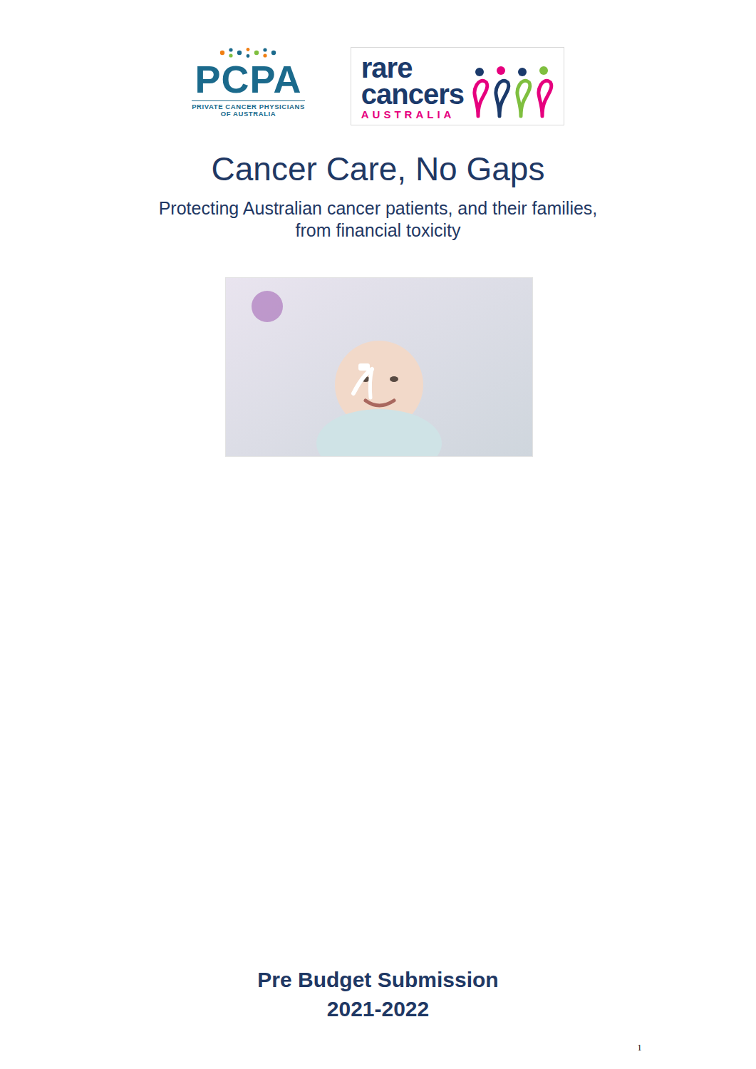PCPA
Private Cancer Physicians of Australia
rare cancers AUSTRALIA
Cancer Care, No Gaps
Protecting Australian cancer patients, and their families, from financial toxicity
Pre Budget Submission
2021-2022
1